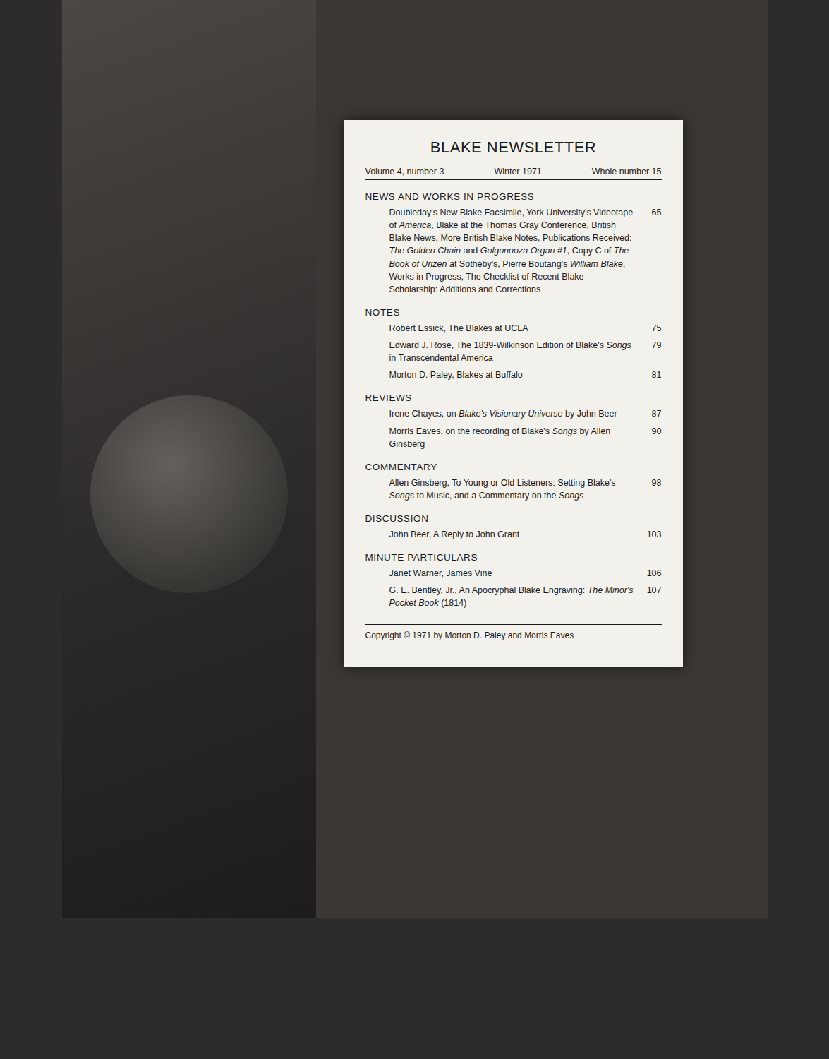BLAKE NEWSLETTER
Volume 4, number 3 Winter 1971 Whole number 15
NEWS AND WORKS IN PROGRESS
Doubleday's New Blake Facsimile, York University's Videotape of America, Blake at the Thomas Gray Conference, British Blake News, More British Blake Notes, Publications Received: The Golden Chain and Golgonooza Organ #1, Copy C of The Book of Urizen at Sotheby's, Pierre Boutang's William Blake, Works in Progress, The Checklist of Recent Blake Scholarship: Additions and Corrections
65
NOTES
Robert Essick, The Blakes at UCLA
75
Edward J. Rose, The 1839-Wilkinson Edition of Blake's Songs in Transcendental America
79
Morton D. Paley, Blakes at Buffalo
81
REVIEWS
Irene Chayes, on Blake's Visionary Universe by John Beer
87
Morris Eaves, on the recording of Blake's Songs by Allen Ginsberg
90
COMMENTARY
Allen Ginsberg, To Young or Old Listeners: Setting Blake's Songs to Music, and a Commentary on the Songs
98
DISCUSSION
John Beer, A Reply to John Grant
103
MINUTE PARTICULARS
Janet Warner, James Vine
106
G. E. Bentley, Jr., An Apocryphal Blake Engraving: The Minor's Pocket Book (1814)
107
Copyright © 1971 by Morton D. Paley and Morris Eaves